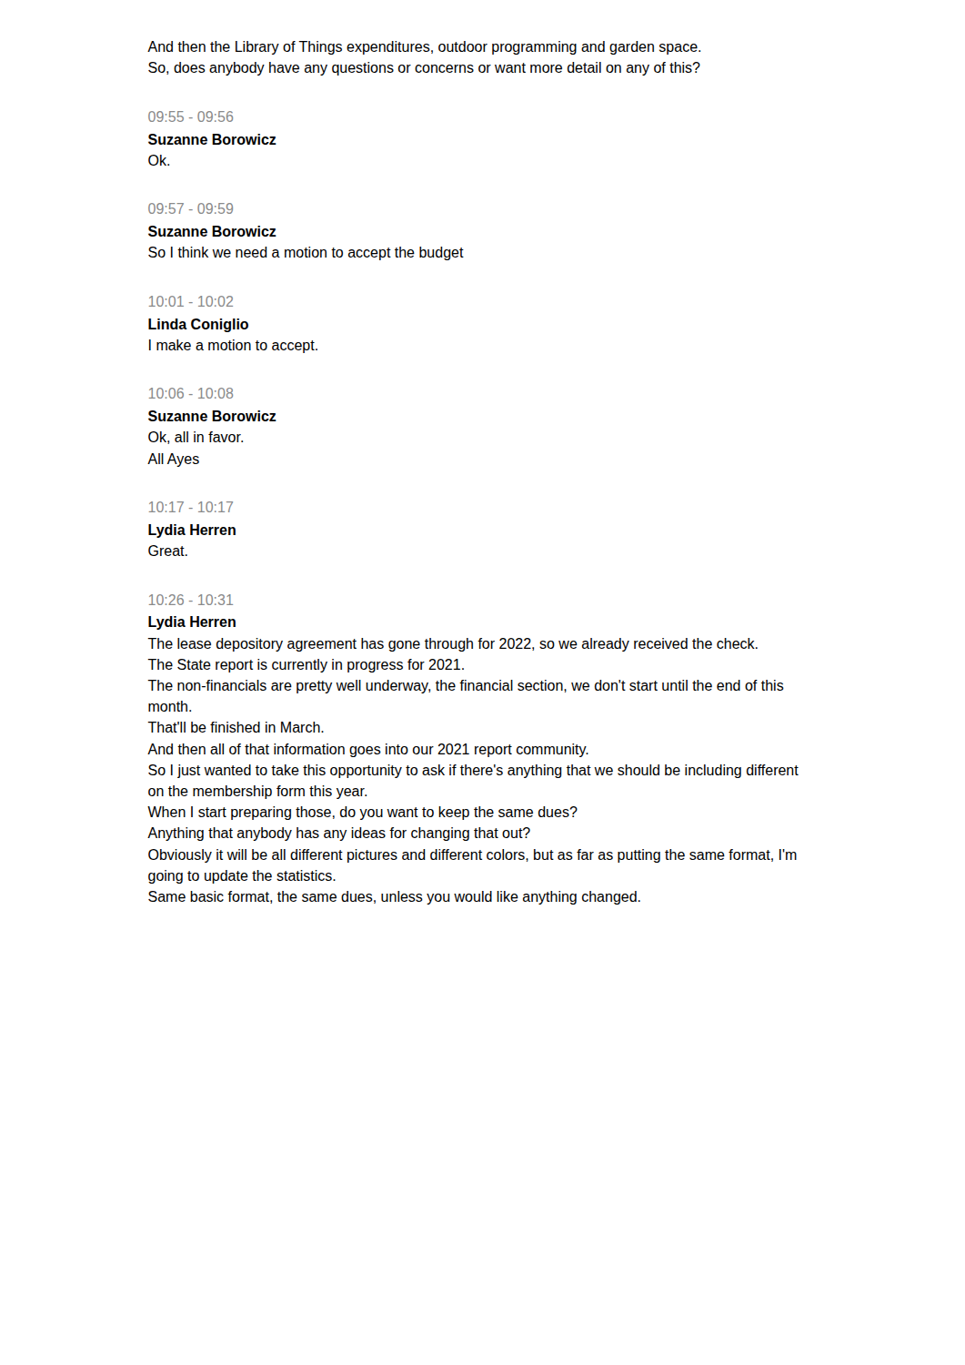And then the Library of Things expenditures, outdoor programming and garden space.
So, does anybody have any questions or concerns or want more detail on any of this?
09:55 - 09:56
Suzanne Borowicz
Ok.
09:57 - 09:59
Suzanne Borowicz
So I think we need a motion to accept the budget
10:01 - 10:02
Linda Coniglio
I make a motion to accept.
10:06 - 10:08
Suzanne Borowicz
Ok, all in favor.
All Ayes
10:17 - 10:17
Lydia Herren
Great.
10:26 - 10:31
Lydia Herren
The lease depository agreement has gone through for 2022, so we already received the check.
The State report is currently in progress for 2021.
The non-financials are pretty well underway, the financial section, we don't start until the end of this month.
That'll be finished in March.
And then all of that information goes into our 2021 report community.
So I just wanted to take this opportunity to ask if there's anything that we should be including different on the membership form this year.
When I start preparing those, do you want to keep the same dues?
Anything that anybody has any ideas for changing that out?
Obviously it will be all different pictures and different colors, but as far as putting the same format, I'm going to update the statistics.
Same basic format, the same dues, unless you would like anything changed.